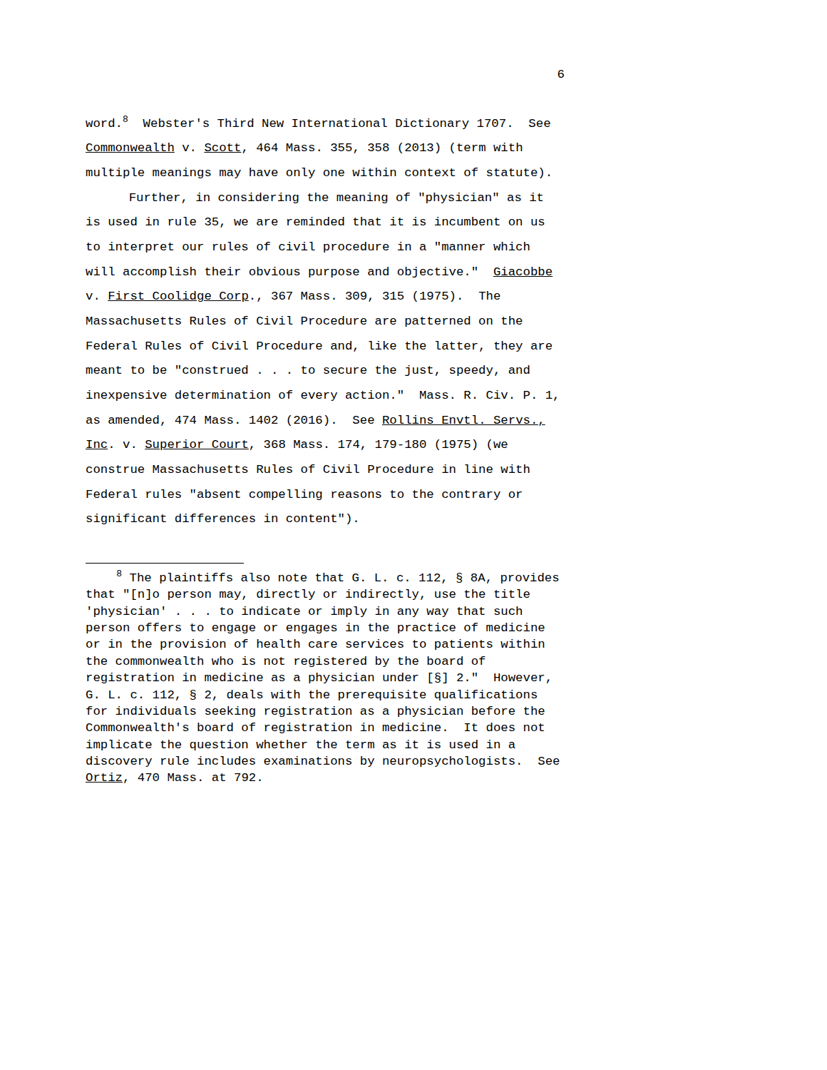6
word.8 Webster's Third New International Dictionary 1707. See Commonwealth v. Scott, 464 Mass. 355, 358 (2013) (term with multiple meanings may have only one within context of statute).
Further, in considering the meaning of "physician" as it is used in rule 35, we are reminded that it is incumbent on us to interpret our rules of civil procedure in a "manner which will accomplish their obvious purpose and objective." Giacobbe v. First Coolidge Corp., 367 Mass. 309, 315 (1975). The Massachusetts Rules of Civil Procedure are patterned on the Federal Rules of Civil Procedure and, like the latter, they are meant to be "construed . . . to secure the just, speedy, and inexpensive determination of every action." Mass. R. Civ. P. 1, as amended, 474 Mass. 1402 (2016). See Rollins Envtl. Servs., Inc. v. Superior Court, 368 Mass. 174, 179-180 (1975) (we construe Massachusetts Rules of Civil Procedure in line with Federal rules "absent compelling reasons to the contrary or significant differences in content").
8 The plaintiffs also note that G. L. c. 112, § 8A, provides that "[n]o person may, directly or indirectly, use the title 'physician' . . . to indicate or imply in any way that such person offers to engage or engages in the practice of medicine or in the provision of health care services to patients within the commonwealth who is not registered by the board of registration in medicine as a physician under [§] 2." However, G. L. c. 112, § 2, deals with the prerequisite qualifications for individuals seeking registration as a physician before the Commonwealth's board of registration in medicine. It does not implicate the question whether the term as it is used in a discovery rule includes examinations by neuropsychologists. See Ortiz, 470 Mass. at 792.